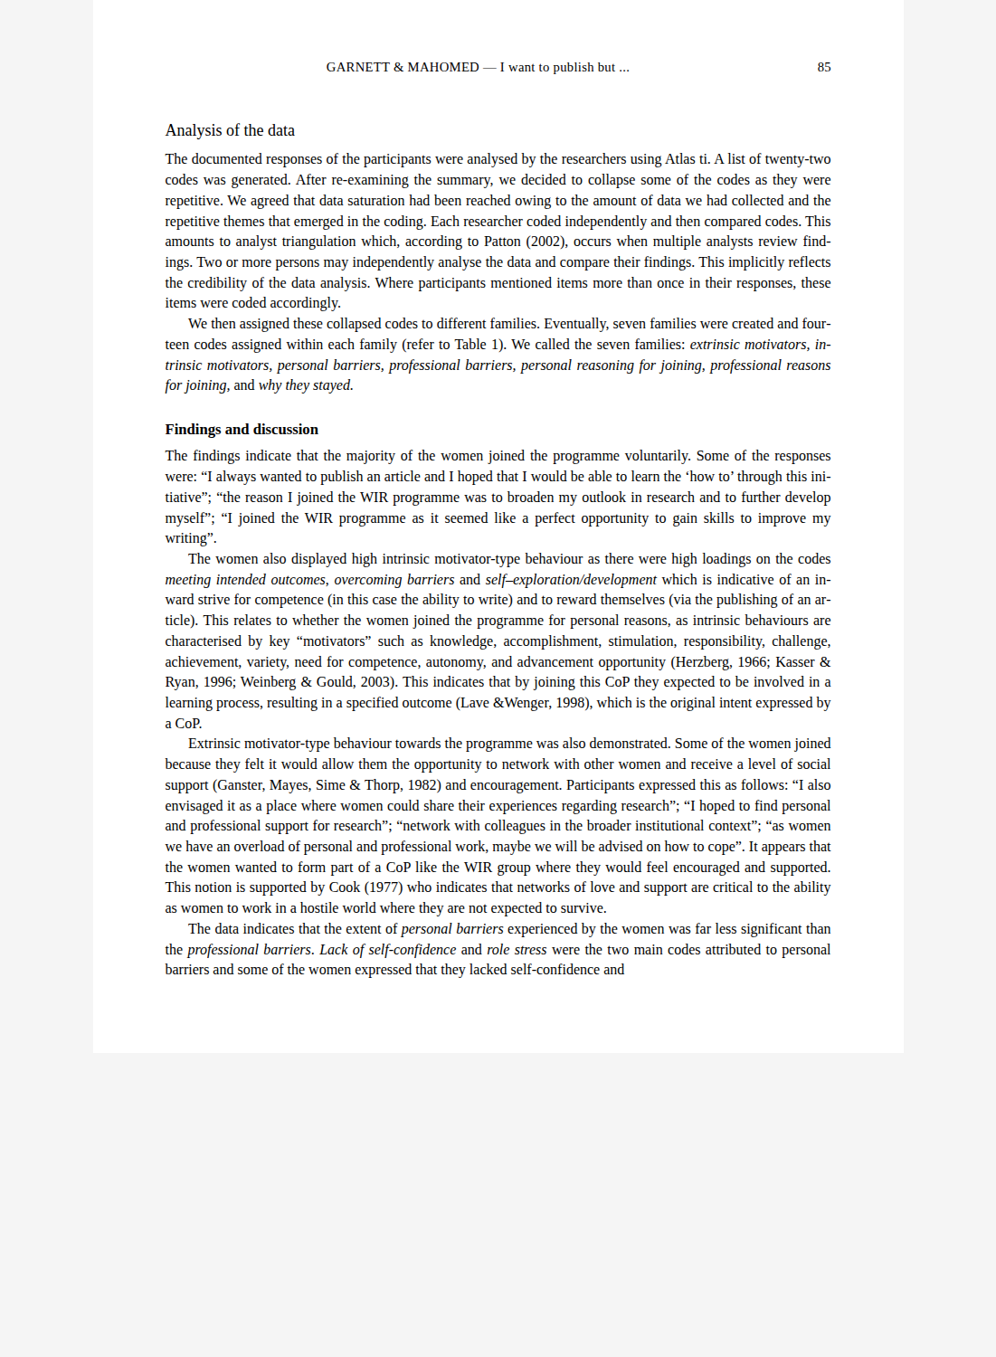GARNETT & MAHOMED — I want to publish but ... 85
Analysis of the data
The documented responses of the participants were analysed by the researchers using Atlas ti. A list of twenty-two codes was generated. After re-examining the summary, we decided to collapse some of the codes as they were repetitive. We agreed that data saturation had been reached owing to the amount of data we had collected and the repetitive themes that emerged in the coding. Each researcher coded independently and then compared codes. This amounts to analyst triangulation which, according to Patton (2002), occurs when multiple analysts review findings. Two or more persons may independently analyse the data and compare their findings. This implicitly reflects the credibility of the data analysis. Where participants mentioned items more than once in their responses, these items were coded accordingly.
We then assigned these collapsed codes to different families. Eventually, seven families were created and fourteen codes assigned within each family (refer to Table 1). We called the seven families: extrinsic motivators, intrinsic motivators, personal barriers, professional barriers, personal reasoning for joining, professional reasons for joining, and why they stayed.
Findings and discussion
The findings indicate that the majority of the women joined the programme voluntarily. Some of the responses were: “I always wanted to publish an article and I hoped that I would be able to learn the ‘how to’ through this initiative”; “the reason I joined the WIR programme was to broaden my outlook in research and to further develop myself”; “I joined the WIR programme as it seemed like a perfect opportunity to gain skills to improve my writing”.
The women also displayed high intrinsic motivator-type behaviour as there were high loadings on the codes meeting intended outcomes, overcoming barriers and self–exploration/development which is indicative of an inward strive for competence (in this case the ability to write) and to reward themselves (via the publishing of an article). This relates to whether the women joined the programme for personal reasons, as intrinsic behaviours are characterised by key “motivators” such as knowledge, accomplishment, stimulation, responsibility, challenge, achievement, variety, need for competence, autonomy, and advancement opportunity (Herzberg, 1966; Kasser & Ryan, 1996; Weinberg & Gould, 2003). This indicates that by joining this CoP they expected to be involved in a learning process, resulting in a specified outcome (Lave &Wenger, 1998), which is the original intent expressed by a CoP.
Extrinsic motivator-type behaviour towards the programme was also demonstrated. Some of the women joined because they felt it would allow them the opportunity to network with other women and receive a level of social support (Ganster, Mayes, Sime & Thorp, 1982) and encouragement. Participants expressed this as follows: “I also envisaged it as a place where women could share their experiences regarding research”; “I hoped to find personal and professional support for research”; “network with colleagues in the broader institutional context”; “as women we have an overload of personal and professional work, maybe we will be advised on how to cope”. It appears that the women wanted to form part of a CoP like the WIR group where they would feel encouraged and supported. This notion is supported by Cook (1977) who indicates that networks of love and support are critical to the ability as women to work in a hostile world where they are not expected to survive.
The data indicates that the extent of personal barriers experienced by the women was far less significant than the professional barriers. Lack of self-confidence and role stress were the two main codes attributed to personal barriers and some of the women expressed that they lacked self-confidence and